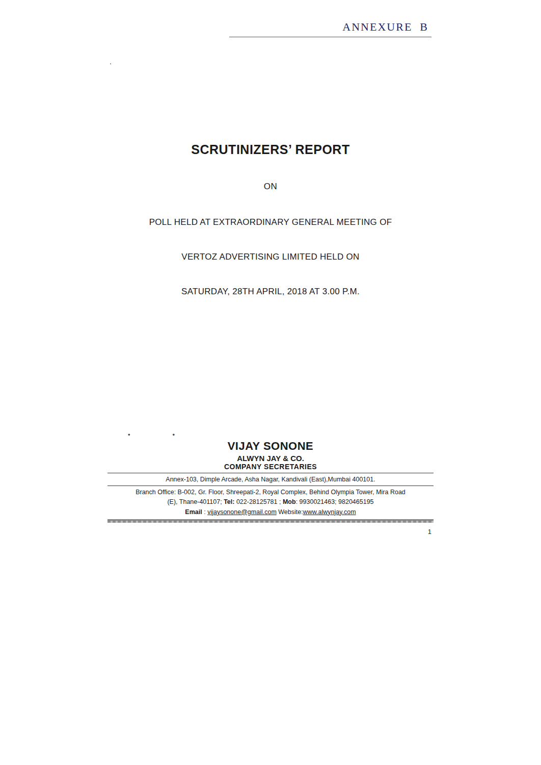ANNEXURE B
.
SCRUTINIZERS’ REPORT
ON
POLL HELD AT EXTRAORDINARY GENERAL MEETING OF
VERTOZ ADVERTISING LIMITED HELD ON
SATURDAY, 28TH APRIL, 2018 AT 3.00 P.M.
• •
VIJAY SONONE
ALWYN JAY & CO.
COMPANY SECRETARIES
Annex-103, Dimple Arcade, Asha Nagar, Kandivali (East),Mumbai 400101.
Branch Office: B-002, Gr. Floor, Shreepati-2, Royal Complex, Behind Olympia Tower, Mira Road
(E), Thane-401107; Tel: 022-28125781 ; Mob: 9930021463; 9820465195
Email : vijaysonone@gmail.com Website:www.alwynjay.com
1